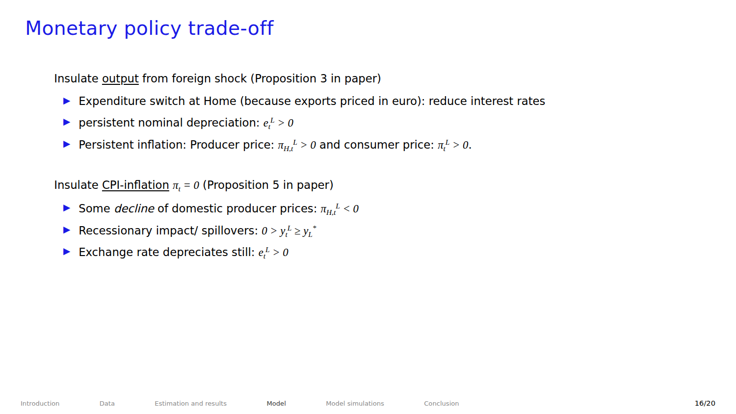Monetary policy trade-off
Insulate output from foreign shock (Proposition 3 in paper)
Expenditure switch at Home (because exports priced in euro): reduce interest rates
persistent nominal depreciation: etL > 0
Persistent inflation: Producer price: πH,tL > 0 and consumer price: πtL > 0.
Insulate CPI-inflation πt = 0 (Proposition 5 in paper)
Some decline of domestic producer prices: πH,tL < 0
Recessionary impact/ spillovers: 0 > ytL ≥ yL*
Exchange rate depreciates still: etL > 0
Introduction Data Estimation and results Model Model simulations Conclusion
16/20